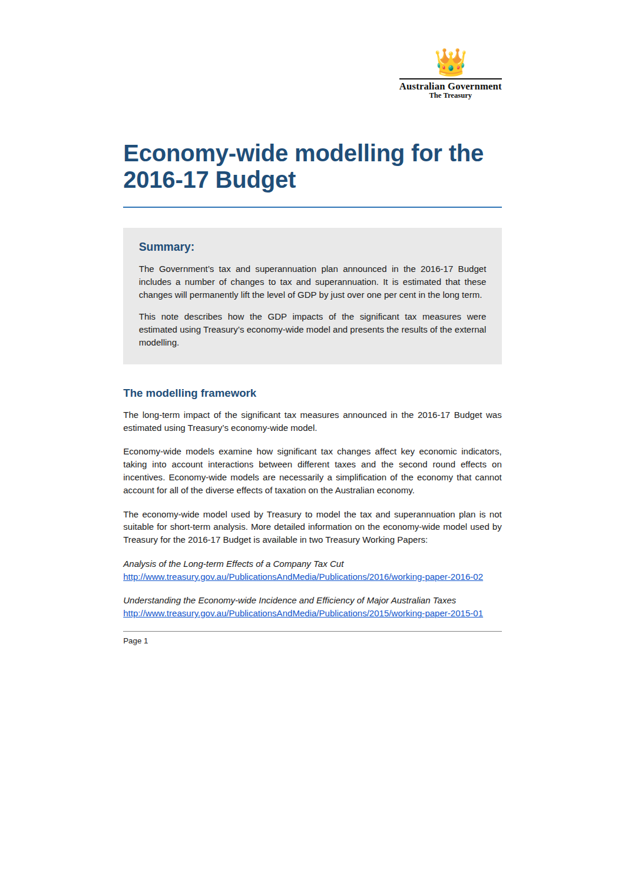👑
Australian Government
The Treasury
Economy-wide modelling for the
2016-17 Budget
Summary:
The Government’s tax and superannuation plan announced in the 2016-17 Budget includes a number of changes to tax and superannuation. It is estimated that these changes will permanently lift the level of GDP by just over one per cent in the long term.
This note describes how the GDP impacts of the significant tax measures were estimated using Treasury’s economy-wide model and presents the results of the external modelling.
The modelling framework
The long-term impact of the significant tax measures announced in the 2016-17 Budget was estimated using Treasury’s economy-wide model.
Economy-wide models examine how significant tax changes affect key economic indicators, taking into account interactions between different taxes and the second round effects on incentives. Economy-wide models are necessarily a simplification of the economy that cannot account for all of the diverse effects of taxation on the Australian economy.
The economy-wide model used by Treasury to model the tax and superannuation plan is not suitable for short-term analysis. More detailed information on the economy-wide model used by Treasury for the 2016-17 Budget is available in two Treasury Working Papers:
Analysis of the Long-term Effects of a Company Tax Cut
http://www.treasury.gov.au/PublicationsAndMedia/Publications/2016/working-paper-2016-02
Understanding the Economy-wide Incidence and Efficiency of Major Australian Taxes
http://www.treasury.gov.au/PublicationsAndMedia/Publications/2015/working-paper-2015-01
Page 1